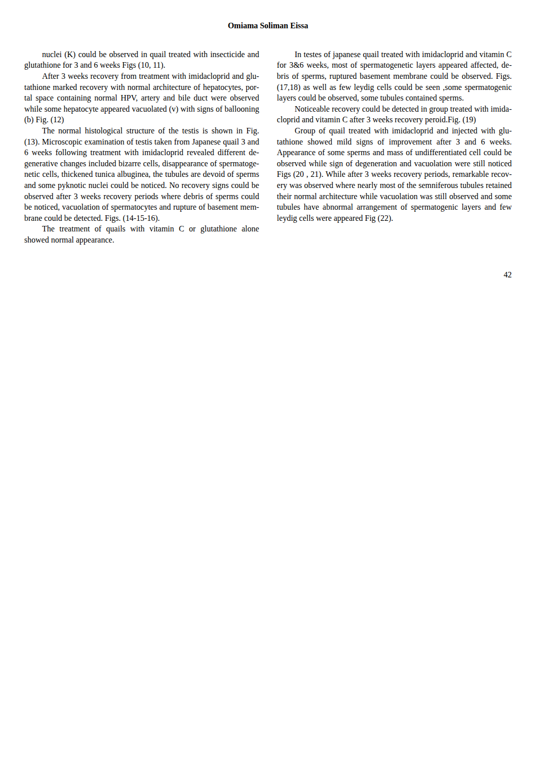Omiama Soliman Eissa
nuclei (K) could be observed in quail treated with insecticide and glutathione for 3 and 6 weeks Figs (10, 11).
After 3 weeks recovery from treatment with imidacloprid and glutathione marked recovery with normal architecture of hepatocytes, portal space containing normal HPV, artery and bile duct were observed while some hepatocyte appeared vacuolated (v) with signs of ballooning (b) Fig. (12)
The normal histological structure of the testis is shown in Fig. (13). Microscopic examination of testis taken from Japanese quail 3 and 6 weeks following treatment with imidacloprid revealed different degenerative changes included bizarre cells, disappearance of spermatogenetic cells, thickened tunica albuginea, the tubules are devoid of sperms and some pyknotic nuclei could be noticed. No recovery signs could be observed after 3 weeks recovery periods where debris of sperms could be noticed, vacuolation of spermatocytes and rupture of basement membrane could be detected. Figs. (14-15-16).
The treatment of quails with vitamin C or glutathione alone showed normal appearance.
In testes of japanese quail treated with imidacloprid and vitamin C for 3&6 weeks, most of spermatogenetic layers appeared affected, debris of sperms, ruptured basement membrane could be observed. Figs.(17,18) as well as few leydig cells could be seen ,some spermatogenic layers could be observed, some tubules contained sperms.
Noticeable recovery could be detected in group treated with imidacloprid and vitamin C after 3 weeks recovery peroid.Fig. (19)
Group of quail treated with imidacloprid and injected with glutathione showed mild signs of improvement after 3 and 6 weeks. Appearance of some sperms and mass of undifferentiated cell could be observed while sign of degeneration and vacuolation were still noticed Figs (20 , 21). While after 3 weeks recovery periods, remarkable recovery was observed where nearly most of the semniferous tubules retained their normal architecture while vacuolation was still observed and some tubules have abnormal arrangement of spermatogenic layers and few leydig cells were appeared Fig (22).
42